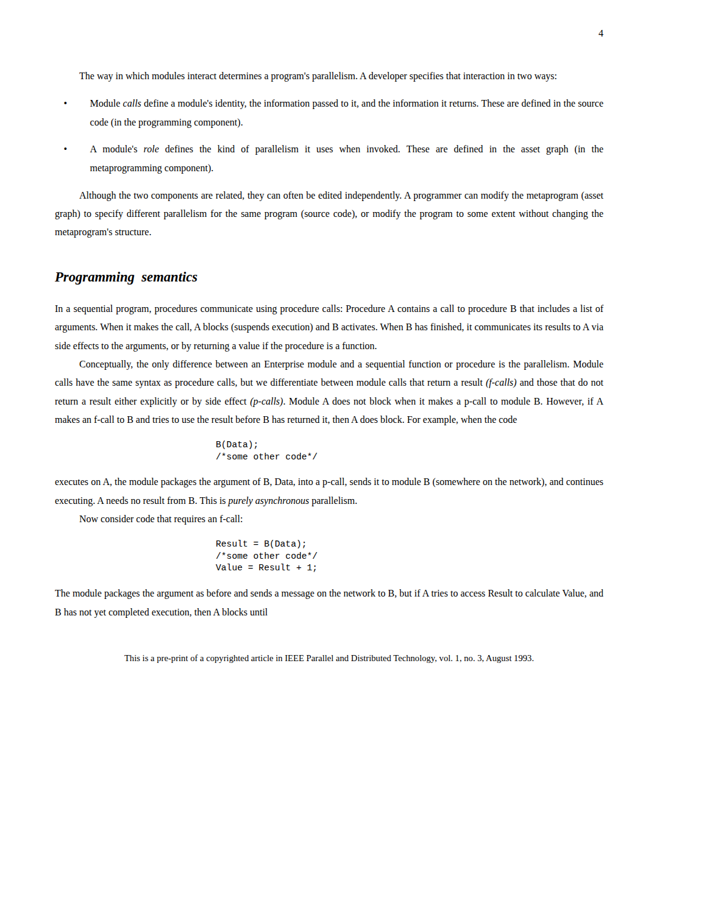4
The way in which modules interact determines a program's parallelism. A developer specifies that interaction in two ways:
Module calls define a module's identity, the information passed to it, and the information it returns. These are defined in the source code (in the programming component).
A module's role defines the kind of parallelism it uses when invoked. These are defined in the asset graph (in the metaprogramming component).
Although the two components are related, they can often be edited independently. A programmer can modify the metaprogram (asset graph) to specify different parallelism for the same program (source code), or modify the program to some extent without changing the metaprogram's structure.
Programming semantics
In a sequential program, procedures communicate using procedure calls: Procedure A contains a call to procedure B that includes a list of arguments. When it makes the call, A blocks (suspends execution) and B activates. When B has finished, it communicates its results to A via side effects to the arguments, or by returning a value if the procedure is a function.
Conceptually, the only difference between an Enterprise module and a sequential function or procedure is the parallelism. Module calls have the same syntax as procedure calls, but we differentiate between module calls that return a result (f-calls) and those that do not return a result either explicitly or by side effect (p-calls). Module A does not block when it makes a p-call to module B. However, if A makes an f-call to B and tries to use the result before B has returned it, then A does block. For example, when the code
B(Data);
/*some other code*/
executes on A, the module packages the argument of B, Data, into a p-call, sends it to module B (somewhere on the network), and continues executing. A needs no result from B. This is purely asynchronous parallelism.
Now consider code that requires an f-call:
Result = B(Data);
/*some other code*/
Value = Result + 1;
The module packages the argument as before and sends a message on the network to B, but if A tries to access Result to calculate Value, and B has not yet completed execution, then A blocks until
This is a pre-print of a copyrighted article in IEEE Parallel and Distributed Technology, vol. 1, no. 3, August 1993.